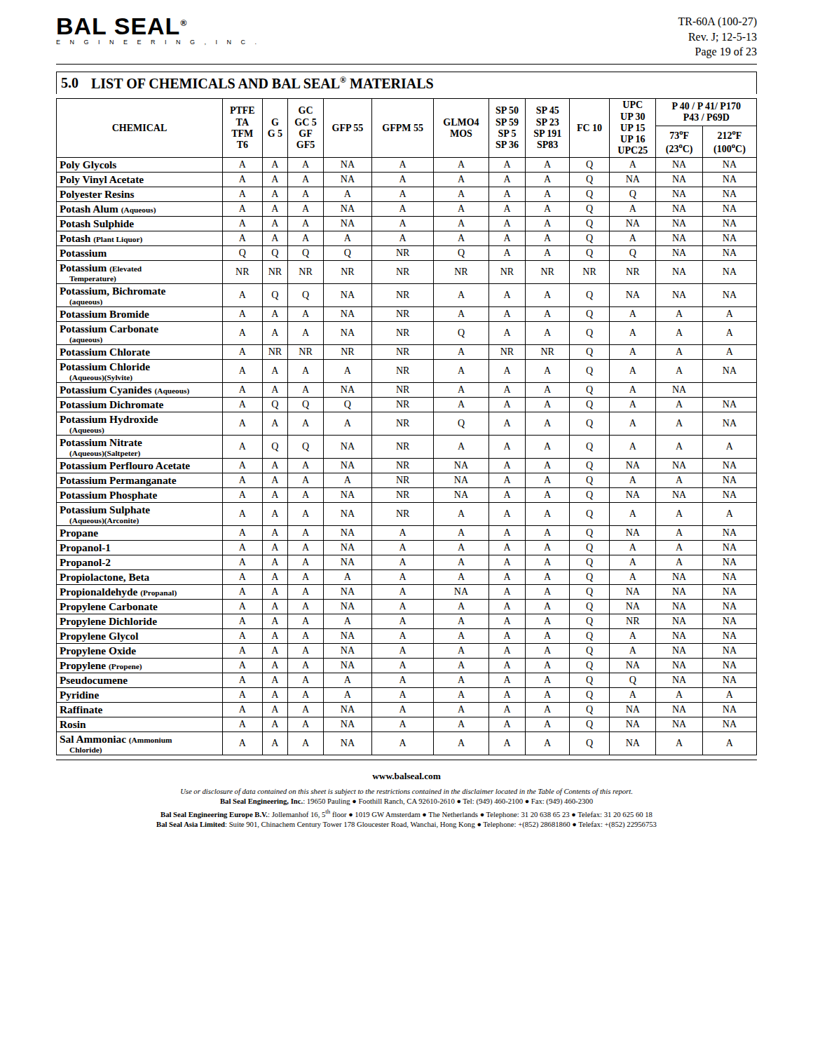BAL SEAL®
E N G I N E E R I N G , I N C .
TR-60A (100-27)
Rev. J; 12-5-13
Page 19 of 23
5.0 LIST OF CHEMICALS AND BAL SEAL® MATERIALS
| CHEMICAL | PTFE TA TFM T6 | G G 5 | GC GC 5 GF GF5 | GFP 55 | GFPM 55 | GLMO4 MOS | SP 50 SP 59 SP 5 SP 36 | SP 45 SP 23 SP 191 SP83 | FC 10 | UPC UP 30 UP 15 UP 16 UPC25 | P 40 / P 41/ P170 P43 / P69D |
| --- | --- | --- | --- | --- | --- | --- | --- | --- | --- | --- | --- |
| 73 o F (23 o C) | 212 o F (100 o C) |
| Poly Glycols | A | A | A | NA | A | A | A | A | Q | A | NA | NA |
| Poly Vinyl Acetate | A | A | A | NA | A | A | A | A | Q | NA | NA | NA |
| Polyester Resins | A | A | A | A | A | A | A | A | Q | Q | NA | NA |
| Potash Alum (Aqueous) | A | A | A | NA | A | A | A | A | Q | A | NA | NA |
| Potash Sulphide | A | A | A | NA | A | A | A | A | Q | NA | NA | NA |
| Potash (Plant Liquor) | A | A | A | A | A | A | A | A | Q | A | NA | NA |
| Potassium | Q | Q | Q | Q | NR | Q | A | A | Q | Q | NA | NA |
| Potassium (Elevated Temperature) | NR | NR | NR | NR | NR | NR | NR | NR | NR | NR | NA | NA |
| Potassium, Bichromate (aqueous) | A | Q | Q | NA | NR | A | A | A | Q | NA | NA | NA |
| Potassium Bromide | A | A | A | NA | NR | A | A | A | Q | A | A | A |
| Potassium Carbonate (aqueous) | A | A | A | NA | NR | Q | A | A | Q | A | A | A |
| Potassium Chlorate | A | NR | NR | NR | NR | A | NR | NR | Q | A | A | A |
| Potassium Chloride (Aqueous)(Sylvite) | A | A | A | A | NR | A | A | A | Q | A | A | NA |
| Potassium Cyanides (Aqueous) | A | A | A | NA | NR | A | A | A | Q | A | NA | |
| Potassium Dichromate | A | Q | Q | Q | NR | A | A | A | Q | A | A | NA |
| Potassium Hydroxide (Aqueous) | A | A | A | A | NR | Q | A | A | Q | A | A | NA |
| Potassium Nitrate (Aqueous)(Saltpeter) | A | Q | Q | NA | NR | A | A | A | Q | A | A | A |
| Potassium Perflouro Acetate | A | A | A | NA | NR | NA | A | A | Q | NA | NA | NA |
| Potassium Permanganate | A | A | A | A | NR | NA | A | A | Q | A | A | NA |
| Potassium Phosphate | A | A | A | NA | NR | NA | A | A | Q | NA | NA | NA |
| Potassium Sulphate (Aqueous)(Arconite) | A | A | A | NA | NR | A | A | A | Q | A | A | A |
| Propane | A | A | A | NA | A | A | A | A | Q | NA | A | NA |
| Propanol-1 | A | A | A | NA | A | A | A | A | Q | A | A | NA |
| Propanol-2 | A | A | A | NA | A | A | A | A | Q | A | A | NA |
| Propiolactone, Beta | A | A | A | A | A | A | A | A | Q | A | NA | NA |
| Propionaldehyde (Propanal) | A | A | A | NA | A | NA | A | A | Q | NA | NA | NA |
| Propylene Carbonate | A | A | A | NA | A | A | A | A | Q | NA | NA | NA |
| Propylene Dichloride | A | A | A | A | A | A | A | A | Q | NR | NA | NA |
| Propylene Glycol | A | A | A | NA | A | A | A | A | Q | A | NA | NA |
| Propylene Oxide | A | A | A | NA | A | A | A | A | Q | A | NA | NA |
| Propylene (Propene) | A | A | A | NA | A | A | A | A | Q | NA | NA | NA |
| Pseudocumene | A | A | A | A | A | A | A | A | Q | Q | NA | NA |
| Pyridine | A | A | A | A | A | A | A | A | Q | A | A | A |
| Raffinate | A | A | A | NA | A | A | A | A | Q | NA | NA | NA |
| Rosin | A | A | A | NA | A | A | A | A | Q | NA | NA | NA |
| Sal Ammoniac (Ammonium Chloride) | A | A | A | NA | A | A | A | A | Q | NA | A | A |
www.balseal.com
Use or disclosure of data contained on this sheet is subject to the restrictions contained in the disclaimer located in the Table of Contents of this report.
Bal Seal Engineering, Inc.: 19650 Pauling ● Foothill Ranch, CA 92610-2610 ● Tel: (949) 460-2100 ● Fax: (949) 460-2300
Bal Seal Engineering Europe B.V.: Jollemanhof 16, 5th floor ● 1019 GW Amsterdam ● The Netherlands ● Telephone: 31 20 638 65 23 ● Telefax: 31 20 625 60 18
Bal Seal Asia Limited: Suite 901, Chinachem Century Tower 178 Gloucester Road, Wanchai, Hong Kong ● Telephone: +(852) 28681860 ● Telefax: +(852) 22956753